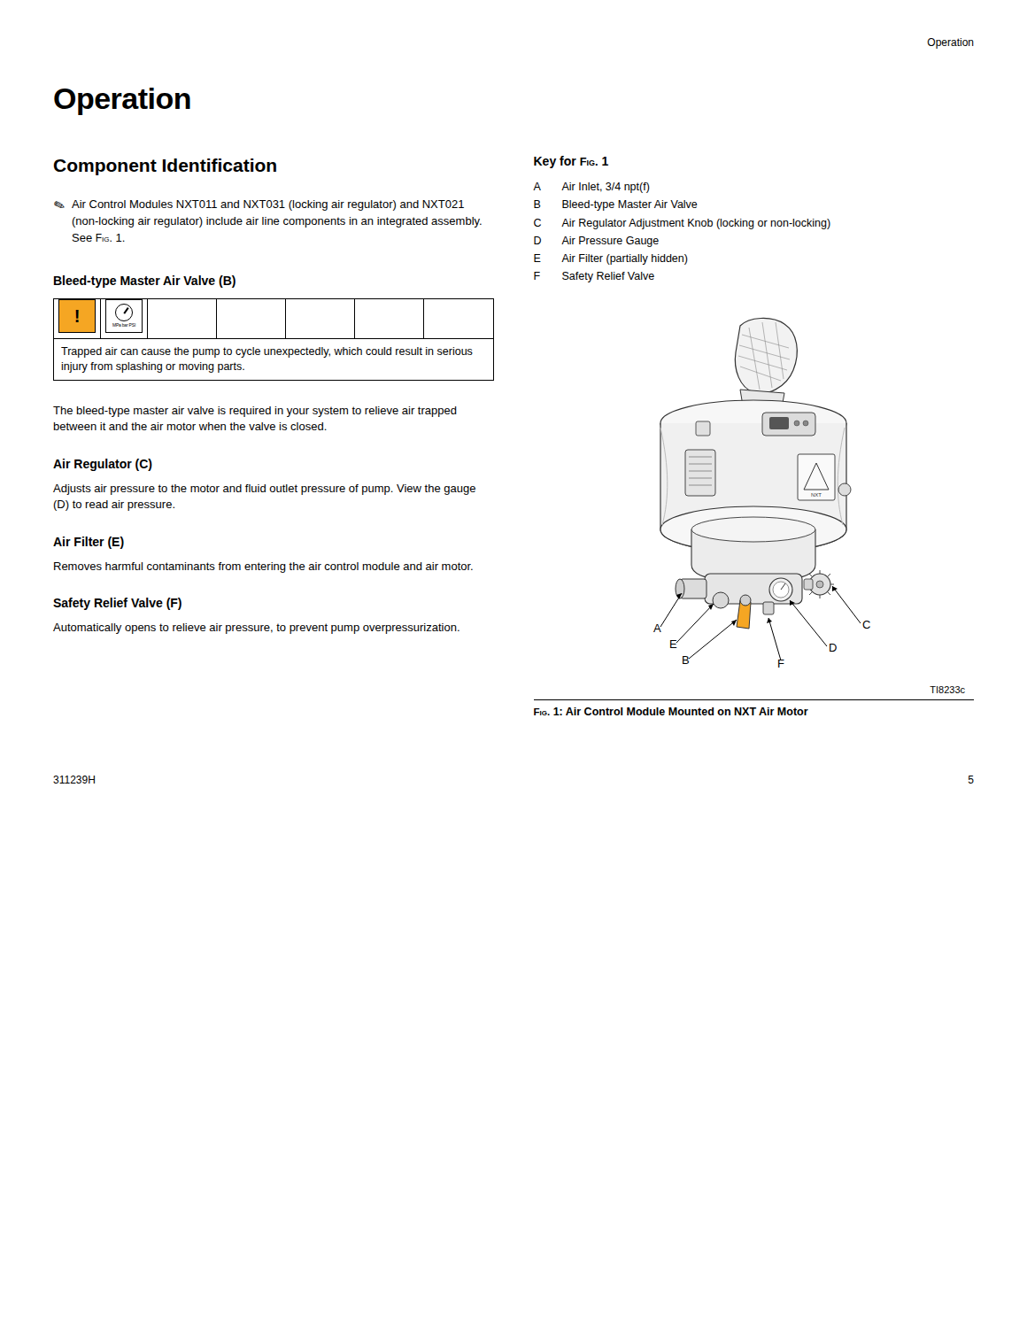Operation
Operation
Component Identification
✎
Air Control Modules NXT011 and NXT031 (locking air regulator) and NXT021 (non-locking air regulator) include air line components in an integrated assembly. See Fig. 1.
Bleed-type Master Air Valve (B)
| | MPa bar PSI | | | | | |
| Trapped air can cause the pump to cycle unexpectedly, which could result in serious injury from splashing or moving parts. |
The bleed-type master air valve is required in your system to relieve air trapped between it and the air motor when the valve is closed.
Air Regulator (C)
Adjusts air pressure to the motor and fluid outlet pressure of pump. View the gauge (D) to read air pressure.
Air Filter (E)
Removes harmful contaminants from entering the air control module and air motor.
Safety Relief Valve (F)
Automatically opens to relieve air pressure, to prevent pump overpressurization.
Key for Fig. 1
| A | Air Inlet, 3/4 npt(f) |
| B | Bleed-type Master Air Valve |
| C | Air Regulator Adjustment Knob (locking or non-locking) |
| D | Air Pressure Gauge |
| E | Air Filter (partially hidden) |
| F | Safety Relief Valve |
NXT A E B F D C
TI8233c
Fig. 1: Air Control Module Mounted on NXT Air Motor
311239H
5